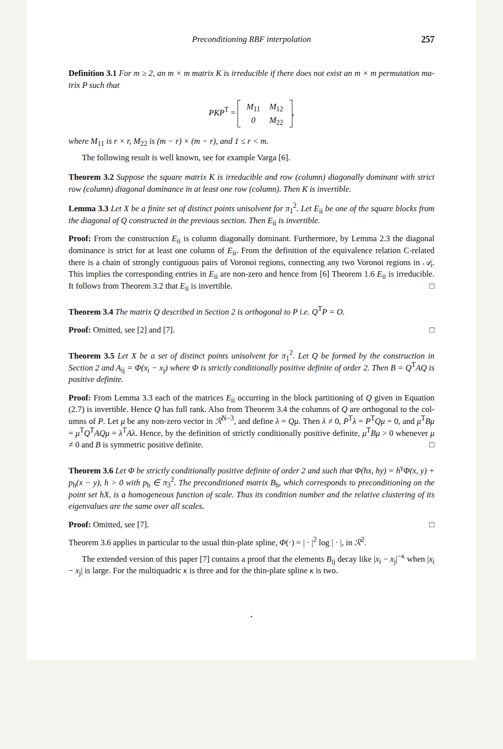Preconditioning RBF interpolation 257
Definition 3.1 For m ≥ 2, an m × m matrix K is irreducible if there does not exist an m × m permutation matrix P such that
PKPT =
| M 11 | M 12 |
| 0 | M 22 |
,
where M11 is r × r, M22 is (m − r) × (m − r), and 1 ≤ r < m.
The following result is well known, see for example Varga [6].
Theorem 3.2 Suppose the square matrix K is irreducible and row (column) diagonally dominant with strict row (column) diagonal dominance in at least one row (column). Then K is invertible.
Lemma 3.3 Let X be a finite set of distinct points unisolvent for π12. Let Eii be one of the square blocks from the diagonal of Q constructed in the previous section. Then Eii is invertible.
Proof: From the construction Eii is column diagonally dominant. Furthermore, by Lemma 2.3 the diagonal dominance is strict for at least one column of Eii. From the definition of the equivalence relation C-related there is a chain of strongly contiguous pairs of Voronoi regions, connecting any two Voronoi regions in 𝒜i. This implies the corresponding entries in Eii are non-zero and hence from [6] Theorem 1.6 Eii is irreducible. It follows from Theorem 3.2 that Eii is invertible.
Theorem 3.4 The matrix Q described in Section 2 is orthogonal to P i.e. QTP = O.
Proof: Omitted, see [2] and [7].
Theorem 3.5 Let X be a set of distinct points unisolvent for π12. Let Q be formed by the construction in Section 2 and Aij = Φ(xi − xj) where Φ is strictly conditionally positive definite of order 2. Then B = QTAQ is positive definite.
Proof: From Lemma 3.3 each of the matrices Eii occurring in the block partitioning of Q given in Equation (2.7) is invertible. Hence Q has full rank. Also from Theorem 3.4 the columns of Q are orthogonal to the columns of P. Let μ be any non-zero vector in ℛN−3, and define λ = Qμ. Then λ ≠ 0, PTλ = PTQμ = 0, and μTBμ = μTQTAQμ = λTAλ. Hence, by the definition of strictly conditionally positive definite, μTBμ > 0 whenever μ ≠ 0 and B is symmetric positive definite.
Theorem 3.6 Let Φ be strictly conditionally positive definite of order 2 and such that Φ(hx, hy) = hγΦ(x, y) + ph(x − y), h > 0 with ph ∈ π32. The preconditioned matrix Bh, which corresponds to preconditioning on the point set hX, is a homogeneous function of scale. Thus its condition number and the relative clustering of its eigenvalues are the same over all scales.
Proof: Omitted, see [7].
Theorem 3.6 applies in particular to the usual thin-plate spline, Φ(·) = | · |2 log | · |, in ℛ2.
The extended version of this paper [7] contains a proof that the elements Bij decay like |xi − xj|−κ when |xi − xj| is large. For the multiquadric κ is three and for the thin-plate spline κ is two.
·